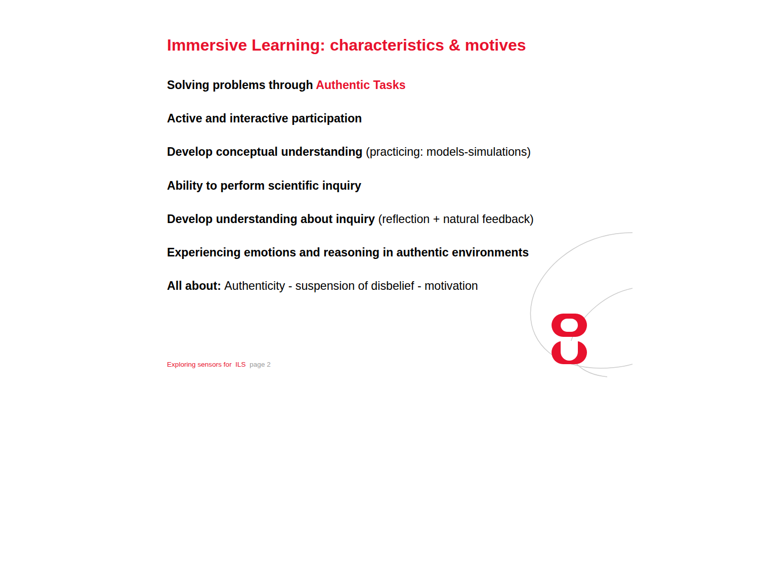Immersive Learning: characteristics & motives
Solving problems through Authentic Tasks
Active and interactive participation
Develop conceptual understanding (practicing: models-simulations)
Ability to perform scientific inquiry
Develop understanding about inquiry (reflection + natural feedback)
Experiencing emotions and reasoning in authentic environments
All about: Authenticity - suspension of disbelief - motivation
Exploring sensors for ILS page 2